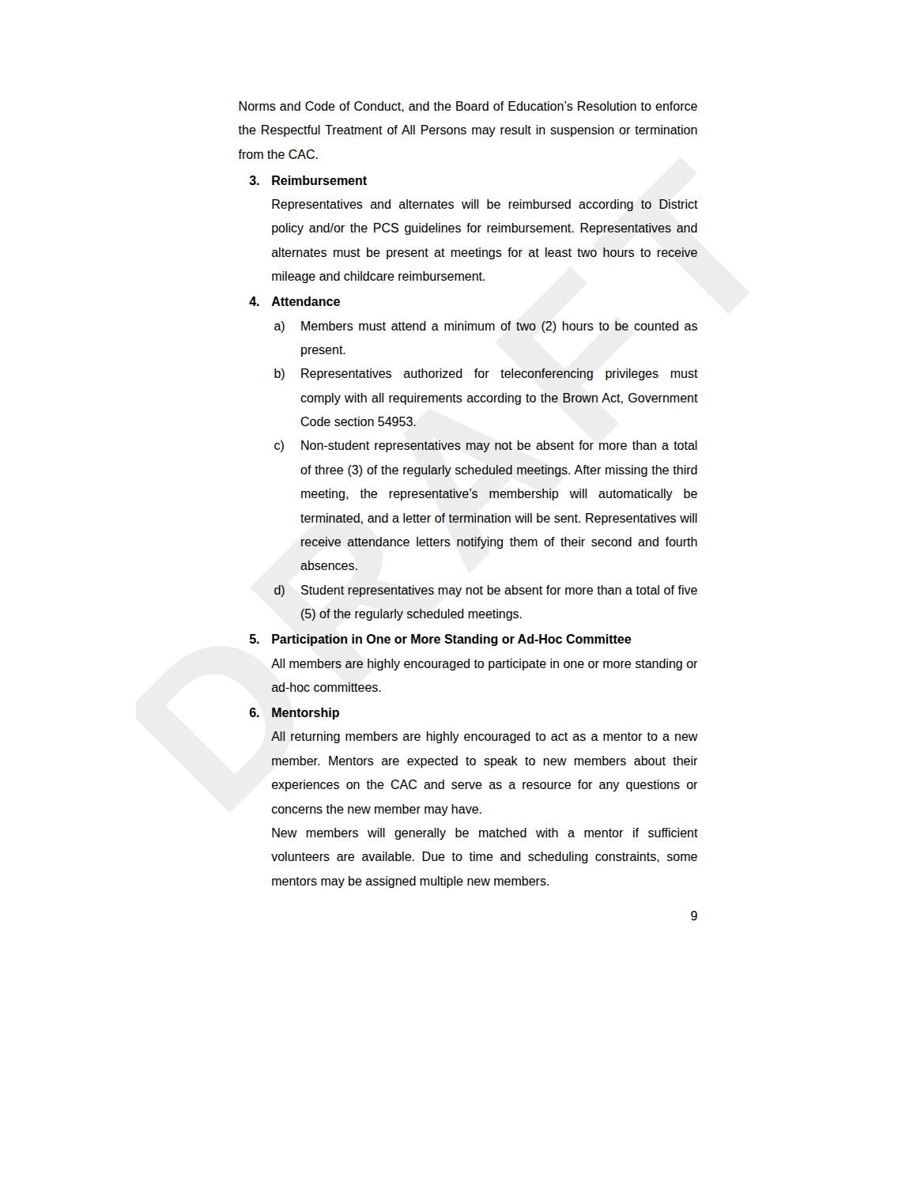DRAFT
Norms and Code of Conduct, and the Board of Education’s Resolution to enforce the Respectful Treatment of All Persons may result in suspension or termination from the CAC.
Reimbursement
Representatives and alternates will be reimbursed according to District policy and/or the PCS guidelines for reimbursement. Representatives and alternates must be present at meetings for at least two hours to receive mileage and childcare reimbursement.
Attendance
Members must attend a minimum of two (2) hours to be counted as present.
Representatives authorized for teleconferencing privileges must comply with all requirements according to the Brown Act, Government Code section 54953.
Non-student representatives may not be absent for more than a total of three (3) of the regularly scheduled meetings. After missing the third meeting, the representative’s membership will automatically be terminated, and a letter of termination will be sent. Representatives will receive attendance letters notifying them of their second and fourth absences.
Student representatives may not be absent for more than a total of five (5) of the regularly scheduled meetings.
Participation in One or More Standing or Ad-Hoc Committee
All members are highly encouraged to participate in one or more standing or ad-hoc committees.
Mentorship
All returning members are highly encouraged to act as a mentor to a new member. Mentors are expected to speak to new members about their experiences on the CAC and serve as a resource for any questions or concerns the new member may have.
New members will generally be matched with a mentor if sufficient volunteers are available. Due to time and scheduling constraints, some mentors may be assigned multiple new members.
9